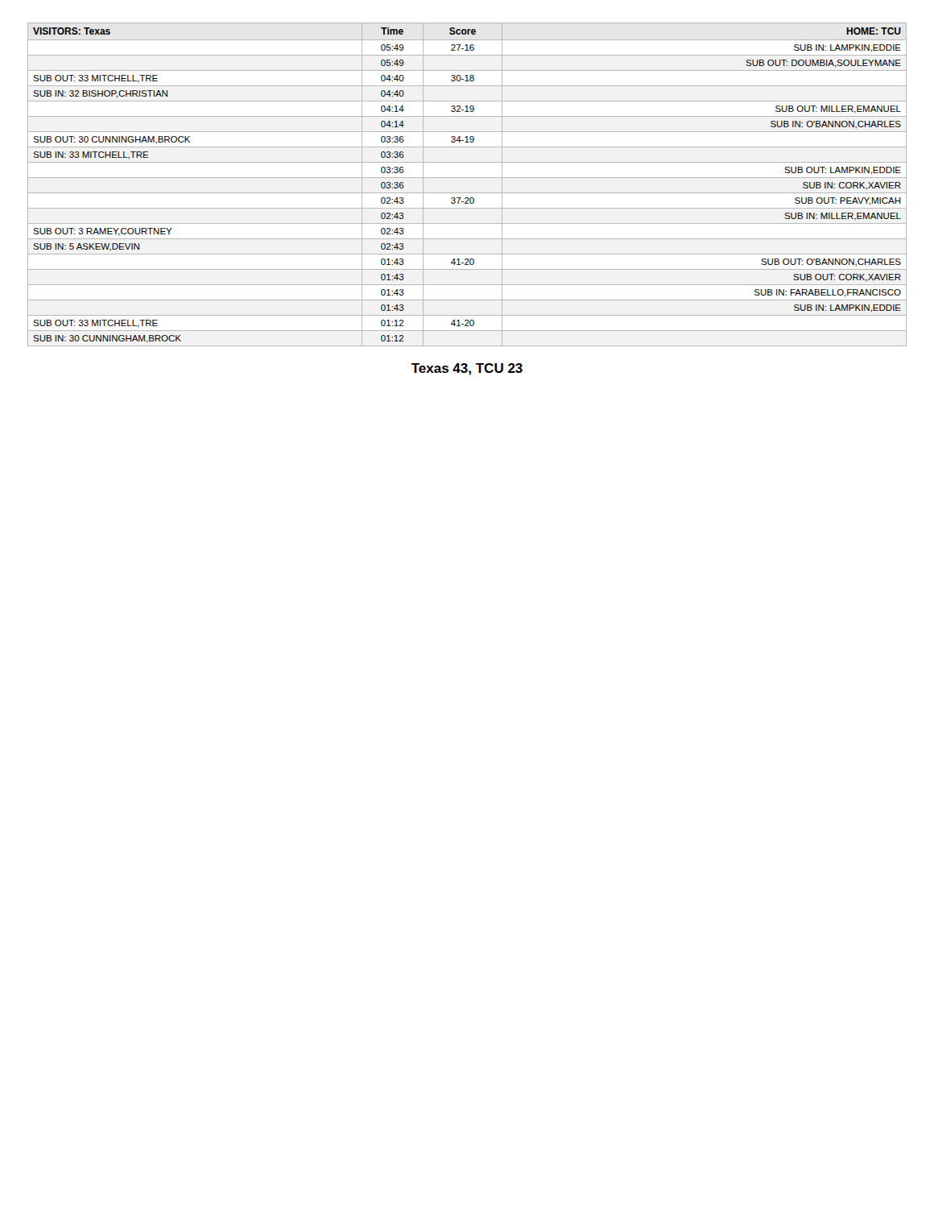| VISITORS: Texas | Time | Score | HOME: TCU |
| --- | --- | --- | --- |
| | 05:49 | 27-16 | SUB IN: LAMPKIN,EDDIE |
| | 05:49 | | SUB OUT: DOUMBIA,SOULEYMANE |
| SUB OUT: 33 MITCHELL,TRE | 04:40 | 30-18 | |
| SUB IN: 32 BISHOP,CHRISTIAN | 04:40 | | |
| | 04:14 | 32-19 | SUB OUT: MILLER,EMANUEL |
| | 04:14 | | SUB IN: O'BANNON,CHARLES |
| SUB OUT: 30 CUNNINGHAM,BROCK | 03:36 | 34-19 | |
| SUB IN: 33 MITCHELL,TRE | 03:36 | | |
| | 03:36 | | SUB OUT: LAMPKIN,EDDIE |
| | 03:36 | | SUB IN: CORK,XAVIER |
| | 02:43 | 37-20 | SUB OUT: PEAVY,MICAH |
| | 02:43 | | SUB IN: MILLER,EMANUEL |
| SUB OUT: 3 RAMEY,COURTNEY | 02:43 | | |
| SUB IN: 5 ASKEW,DEVIN | 02:43 | | |
| | 01:43 | 41-20 | SUB OUT: O'BANNON,CHARLES |
| | 01:43 | | SUB OUT: CORK,XAVIER |
| | 01:43 | | SUB IN: FARABELLO,FRANCISCO |
| | 01:43 | | SUB IN: LAMPKIN,EDDIE |
| SUB OUT: 33 MITCHELL,TRE | 01:12 | 41-20 | |
| SUB IN: 30 CUNNINGHAM,BROCK | 01:12 | | |
Texas 43, TCU 23